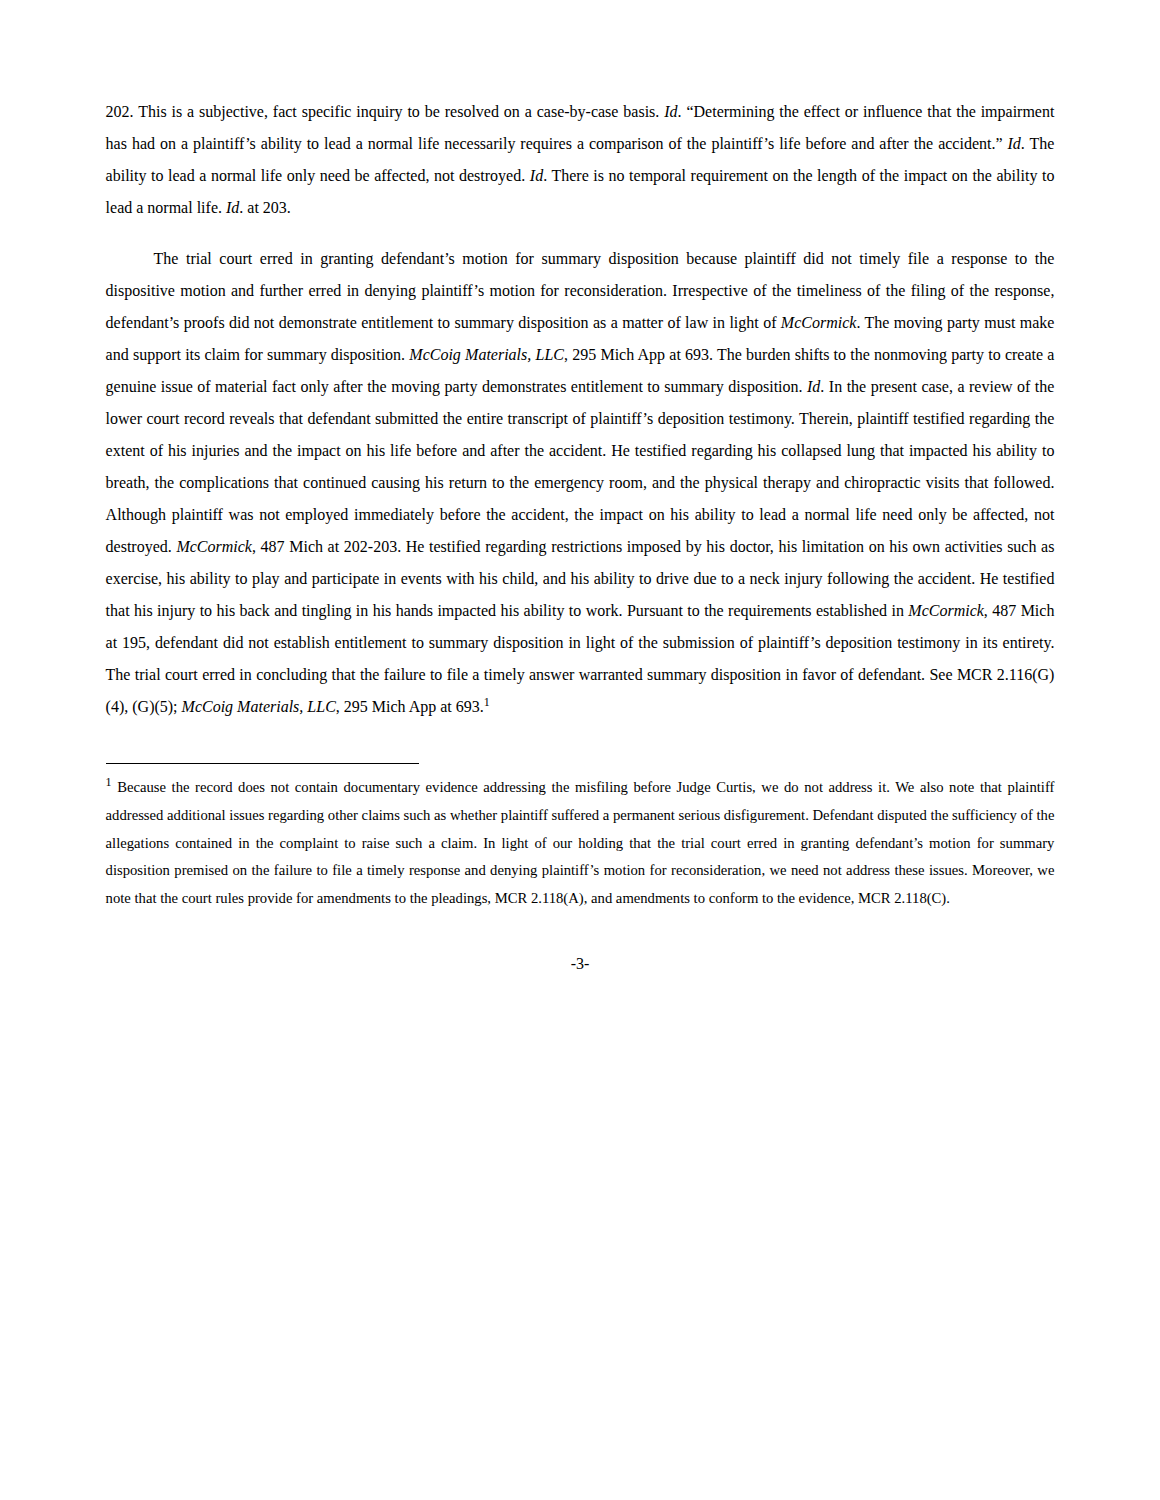202. This is a subjective, fact specific inquiry to be resolved on a case-by-case basis. Id. “Determining the effect or influence that the impairment has had on a plaintiff’s ability to lead a normal life necessarily requires a comparison of the plaintiff’s life before and after the accident.” Id. The ability to lead a normal life only need be affected, not destroyed. Id. There is no temporal requirement on the length of the impact on the ability to lead a normal life. Id. at 203.
The trial court erred in granting defendant’s motion for summary disposition because plaintiff did not timely file a response to the dispositive motion and further erred in denying plaintiff’s motion for reconsideration. Irrespective of the timeliness of the filing of the response, defendant’s proofs did not demonstrate entitlement to summary disposition as a matter of law in light of McCormick. The moving party must make and support its claim for summary disposition. McCoig Materials, LLC, 295 Mich App at 693. The burden shifts to the nonmoving party to create a genuine issue of material fact only after the moving party demonstrates entitlement to summary disposition. Id. In the present case, a review of the lower court record reveals that defendant submitted the entire transcript of plaintiff’s deposition testimony. Therein, plaintiff testified regarding the extent of his injuries and the impact on his life before and after the accident. He testified regarding his collapsed lung that impacted his ability to breath, the complications that continued causing his return to the emergency room, and the physical therapy and chiropractic visits that followed. Although plaintiff was not employed immediately before the accident, the impact on his ability to lead a normal life need only be affected, not destroyed. McCormick, 487 Mich at 202-203. He testified regarding restrictions imposed by his doctor, his limitation on his own activities such as exercise, his ability to play and participate in events with his child, and his ability to drive due to a neck injury following the accident. He testified that his injury to his back and tingling in his hands impacted his ability to work. Pursuant to the requirements established in McCormick, 487 Mich at 195, defendant did not establish entitlement to summary disposition in light of the submission of plaintiff’s deposition testimony in its entirety. The trial court erred in concluding that the failure to file a timely answer warranted summary disposition in favor of defendant. See MCR 2.116(G)(4), (G)(5); McCoig Materials, LLC, 295 Mich App at 693.1
1 Because the record does not contain documentary evidence addressing the misfiling before Judge Curtis, we do not address it. We also note that plaintiff addressed additional issues regarding other claims such as whether plaintiff suffered a permanent serious disfigurement. Defendant disputed the sufficiency of the allegations contained in the complaint to raise such a claim. In light of our holding that the trial court erred in granting defendant’s motion for summary disposition premised on the failure to file a timely response and denying plaintiff’s motion for reconsideration, we need not address these issues. Moreover, we note that the court rules provide for amendments to the pleadings, MCR 2.118(A), and amendments to conform to the evidence, MCR 2.118(C).
-3-